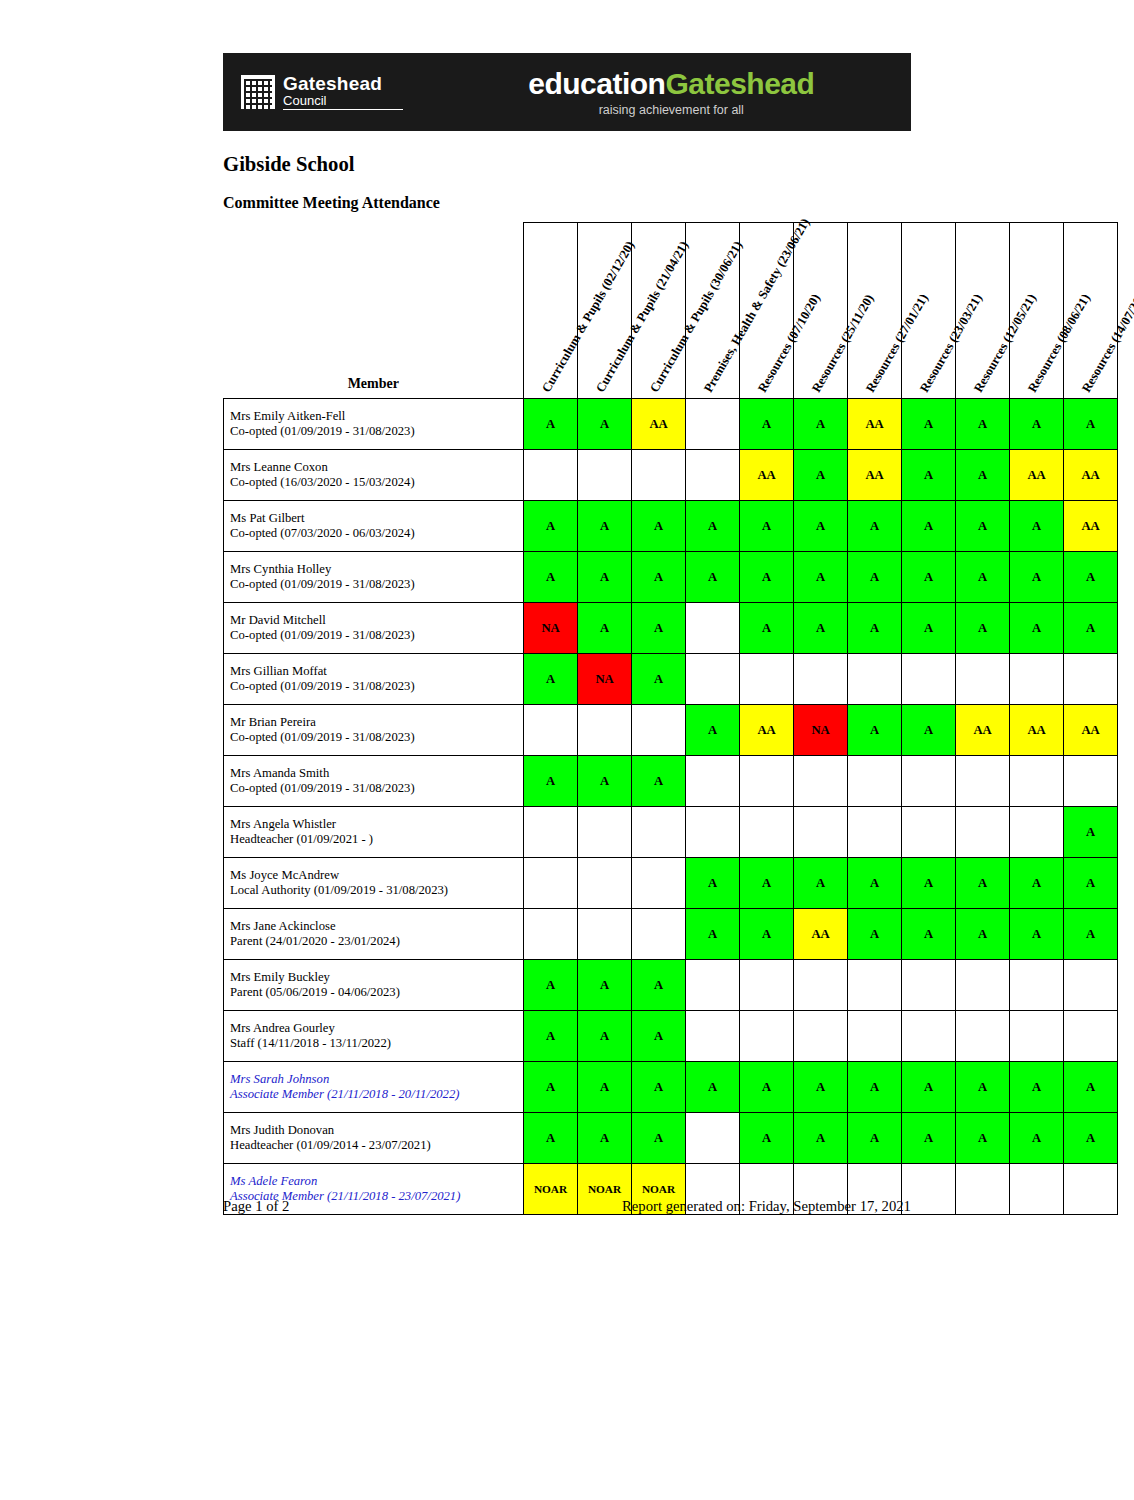Gateshead
Council
education Gateshead
raising achievement for all
Gibside School
Committee Meeting Attendance
| Member | Curriculum & Pupils (02/12/20) | Curriculum & Pupils (21/04/21) | Curriculum & Pupils (30/06/21) | Premises, Health & Safety (23/06/21) | Resources (07/10/20) | Resources (25/11/20) | Resources (27/01/21) | Resources (23/03/21) | Resources (12/05/21) | Resources (08/06/21) | Resources (14/07/21) |
| --- | --- | --- | --- | --- | --- | --- | --- | --- | --- | --- | --- |
| Mrs Emily Aitken-Fell Co-opted (01/09/2019 - 31/08/2023) | A | A | AA | | A | A | AA | A | A | A | A |
| Mrs Leanne Coxon Co-opted (16/03/2020 - 15/03/2024) | | | | | AA | A | AA | A | A | AA | AA |
| Ms Pat Gilbert Co-opted (07/03/2020 - 06/03/2024) | A | A | A | A | A | A | A | A | A | A | AA |
| Mrs Cynthia Holley Co-opted (01/09/2019 - 31/08/2023) | A | A | A | A | A | A | A | A | A | A | A |
| Mr David Mitchell Co-opted (01/09/2019 - 31/08/2023) | NA | A | A | | A | A | A | A | A | A | A |
| Mrs Gillian Moffat Co-opted (01/09/2019 - 31/08/2023) | A | NA | A | | | | | | | | |
| Mr Brian Pereira Co-opted (01/09/2019 - 31/08/2023) | | | | A | AA | NA | A | A | AA | AA | AA |
| Mrs Amanda Smith Co-opted (01/09/2019 - 31/08/2023) | A | A | A | | | | | | | | |
| Mrs Angela Whistler Headteacher (01/09/2021 - ) | | | | | | | | | | | A |
| Ms Joyce McAndrew Local Authority (01/09/2019 - 31/08/2023) | | | | A | A | A | A | A | A | A | A |
| Mrs Jane Ackinclose Parent (24/01/2020 - 23/01/2024) | | | | A | A | AA | A | A | A | A | A |
| Mrs Emily Buckley Parent (05/06/2019 - 04/06/2023) | A | A | A | | | | | | | | |
| Mrs Andrea Gourley Staff (14/11/2018 - 13/11/2022) | A | A | A | | | | | | | | |
| Mrs Sarah Johnson Associate Member (21/11/2018 - 20/11/2022) | A | A | A | A | A | A | A | A | A | A | A |
| Mrs Judith Donovan Headteacher (01/09/2014 - 23/07/2021) | A | A | A | | A | A | A | A | A | A | A |
| Ms Adele Fearon Associate Member (21/11/2018 - 23/07/2021) | NOAR | NOAR | NOAR | | | | | | | | |
Page 1 of 2
Report generated on: Friday, September 17, 2021